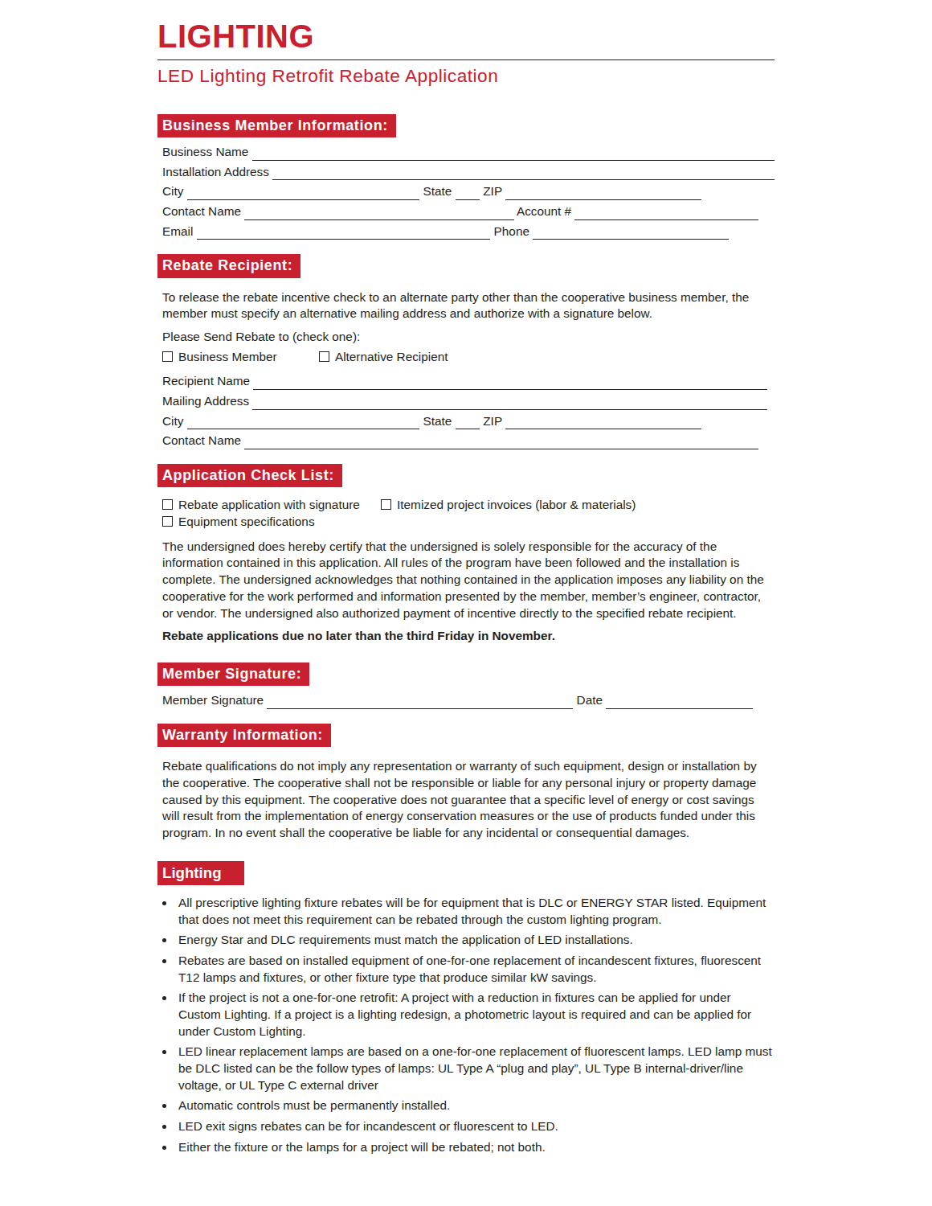LIGHTING
LED Lighting Retrofit Rebate Application
Business Member Information:
Business Name
Installation Address
City State ZIP
Contact Name Account #
Email Phone
Rebate Recipient:
To release the rebate incentive check to an alternate party other than the cooperative business member, the member must specify an alternative mailing address and authorize with a signature below.
Please Send Rebate to (check one):
Business Member Alternative Recipient
Recipient Name
Mailing Address
City State ZIP
Contact Name
Application Check List:
Rebate application with signature Itemized project invoices (labor & materials) Equipment specifications
The undersigned does hereby certify that the undersigned is solely responsible for the accuracy of the information contained in this application. All rules of the program have been followed and the installation is complete. The undersigned acknowledges that nothing contained in the application imposes any liability on the cooperative for the work performed and information presented by the member, member’s engineer, contractor, or vendor. The undersigned also authorized payment of incentive directly to the specified rebate recipient.
Rebate applications due no later than the third Friday in November.
Member Signature:
Member Signature Date
Warranty Information:
Rebate qualifications do not imply any representation or warranty of such equipment, design or installation by the cooperative. The cooperative shall not be responsible or liable for any personal injury or property damage caused by this equipment. The cooperative does not guarantee that a specific level of energy or cost savings will result from the implementation of energy conservation measures or the use of products funded under this program. In no event shall the cooperative be liable for any incidental or consequential damages.
Lighting
All prescriptive lighting fixture rebates will be for equipment that is DLC or ENERGY STAR listed. Equipment that does not meet this requirement can be rebated through the custom lighting program.
Energy Star and DLC requirements must match the application of LED installations.
Rebates are based on installed equipment of one-for-one replacement of incandescent fixtures, fluorescent T12 lamps and fixtures, or other fixture type that produce similar kW savings.
If the project is not a one-for-one retrofit: A project with a reduction in fixtures can be applied for under Custom Lighting. If a project is a lighting redesign, a photometric layout is required and can be applied for under Custom Lighting.
LED linear replacement lamps are based on a one-for-one replacement of fluorescent lamps. LED lamp must be DLC listed can be the follow types of lamps: UL Type A “plug and play”, UL Type B internal-driver/line voltage, or UL Type C external driver
Automatic controls must be permanently installed.
LED exit signs rebates can be for incandescent or fluorescent to LED.
Either the fixture or the lamps for a project will be rebated; not both.